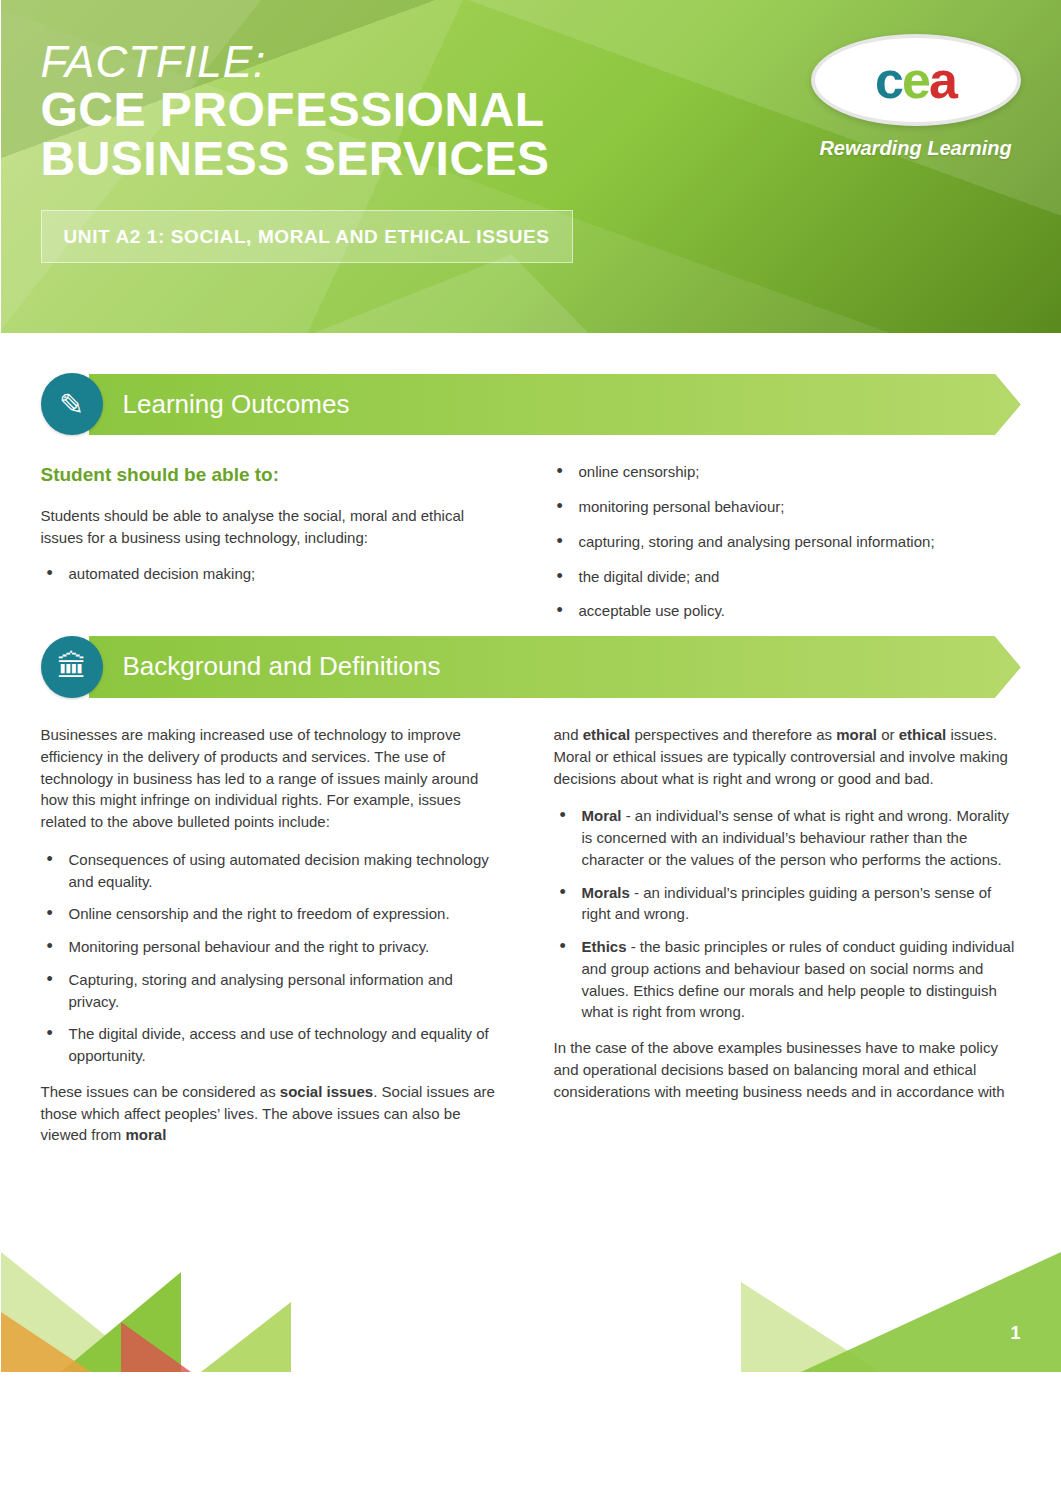cea
Rewarding Learning
FACTFILE:
GCE PROFESSIONAL
BUSINESS SERVICES
UNIT A2 1: SOCIAL, MORAL AND ETHICAL ISSUES
✎
Learning Outcomes
Student should be able to:
Students should be able to analyse the social, moral and ethical issues for a business using technology, including:
automated decision making;
online censorship;
monitoring personal behaviour;
capturing, storing and analysing personal information;
the digital divide; and
acceptable use policy.
🏛
Background and Definitions
Businesses are making increased use of technology to improve efficiency in the delivery of products and services. The use of technology in business has led to a range of issues mainly around how this might infringe on individual rights. For example, issues related to the above bulleted points include:
Consequences of using automated decision making technology and equality.
Online censorship and the right to freedom of expression.
Monitoring personal behaviour and the right to privacy.
Capturing, storing and analysing personal information and privacy.
The digital divide, access and use of technology and equality of opportunity.
These issues can be considered as social issues. Social issues are those which affect peoples’ lives. The above issues can also be viewed from moral
and ethical perspectives and therefore as moral or ethical issues. Moral or ethical issues are typically controversial and involve making decisions about what is right and wrong or good and bad.
Moral - an individual’s sense of what is right and wrong. Morality is concerned with an individual’s behaviour rather than the character or the values of the person who performs the actions.
Morals - an individual’s principles guiding a person’s sense of right and wrong.
Ethics - the basic principles or rules of conduct guiding individual and group actions and behaviour based on social norms and values. Ethics define our morals and help people to distinguish what is right from wrong.
In the case of the above examples businesses have to make policy and operational decisions based on balancing moral and ethical considerations with meeting business needs and in accordance with
1